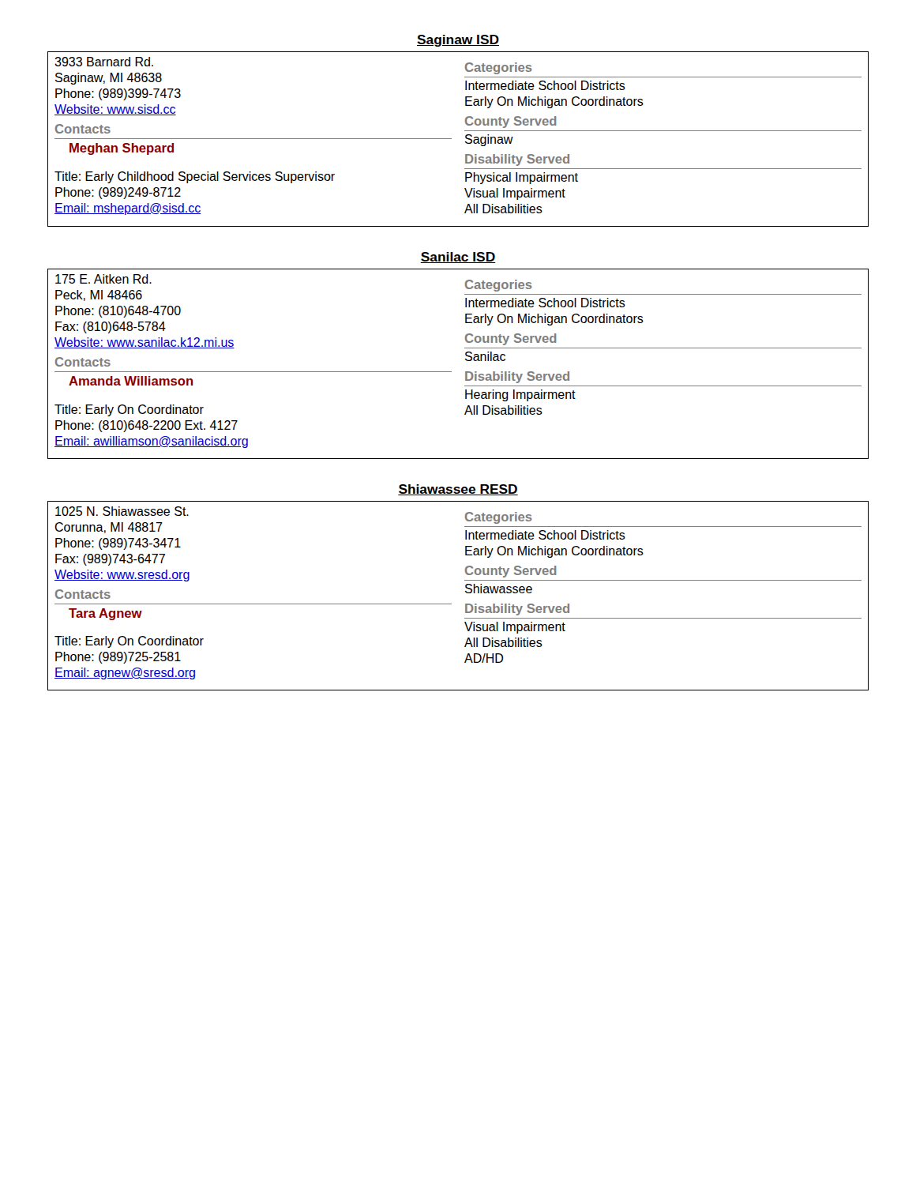Saginaw ISD
| 3933 Barnard Rd. Saginaw, MI 48638 Phone: (989)399-7473 Website: www.sisd.cc Contacts Meghan Shepard Title: Early Childhood Special Services Supervisor Phone: (989)249-8712 Email: mshepard@sisd.cc | Categories Intermediate School Districts Early On Michigan Coordinators County Served Saginaw Disability Served Physical Impairment Visual Impairment All Disabilities |
Sanilac ISD
| 175 E. Aitken Rd. Peck, MI 48466 Phone: (810)648-4700 Fax: (810)648-5784 Website: www.sanilac.k12.mi.us Contacts Amanda Williamson Title: Early On Coordinator Phone: (810)648-2200 Ext. 4127 Email: awilliamson@sanilacisd.org | Categories Intermediate School Districts Early On Michigan Coordinators County Served Sanilac Disability Served Hearing Impairment All Disabilities |
Shiawassee RESD
| 1025 N. Shiawassee St. Corunna, MI 48817 Phone: (989)743-3471 Fax: (989)743-6477 Website: www.sresd.org Contacts Tara Agnew Title: Early On Coordinator Phone: (989)725-2581 Email: agnew@sresd.org | Categories Intermediate School Districts Early On Michigan Coordinators County Served Shiawassee Disability Served Visual Impairment All Disabilities AD/HD |